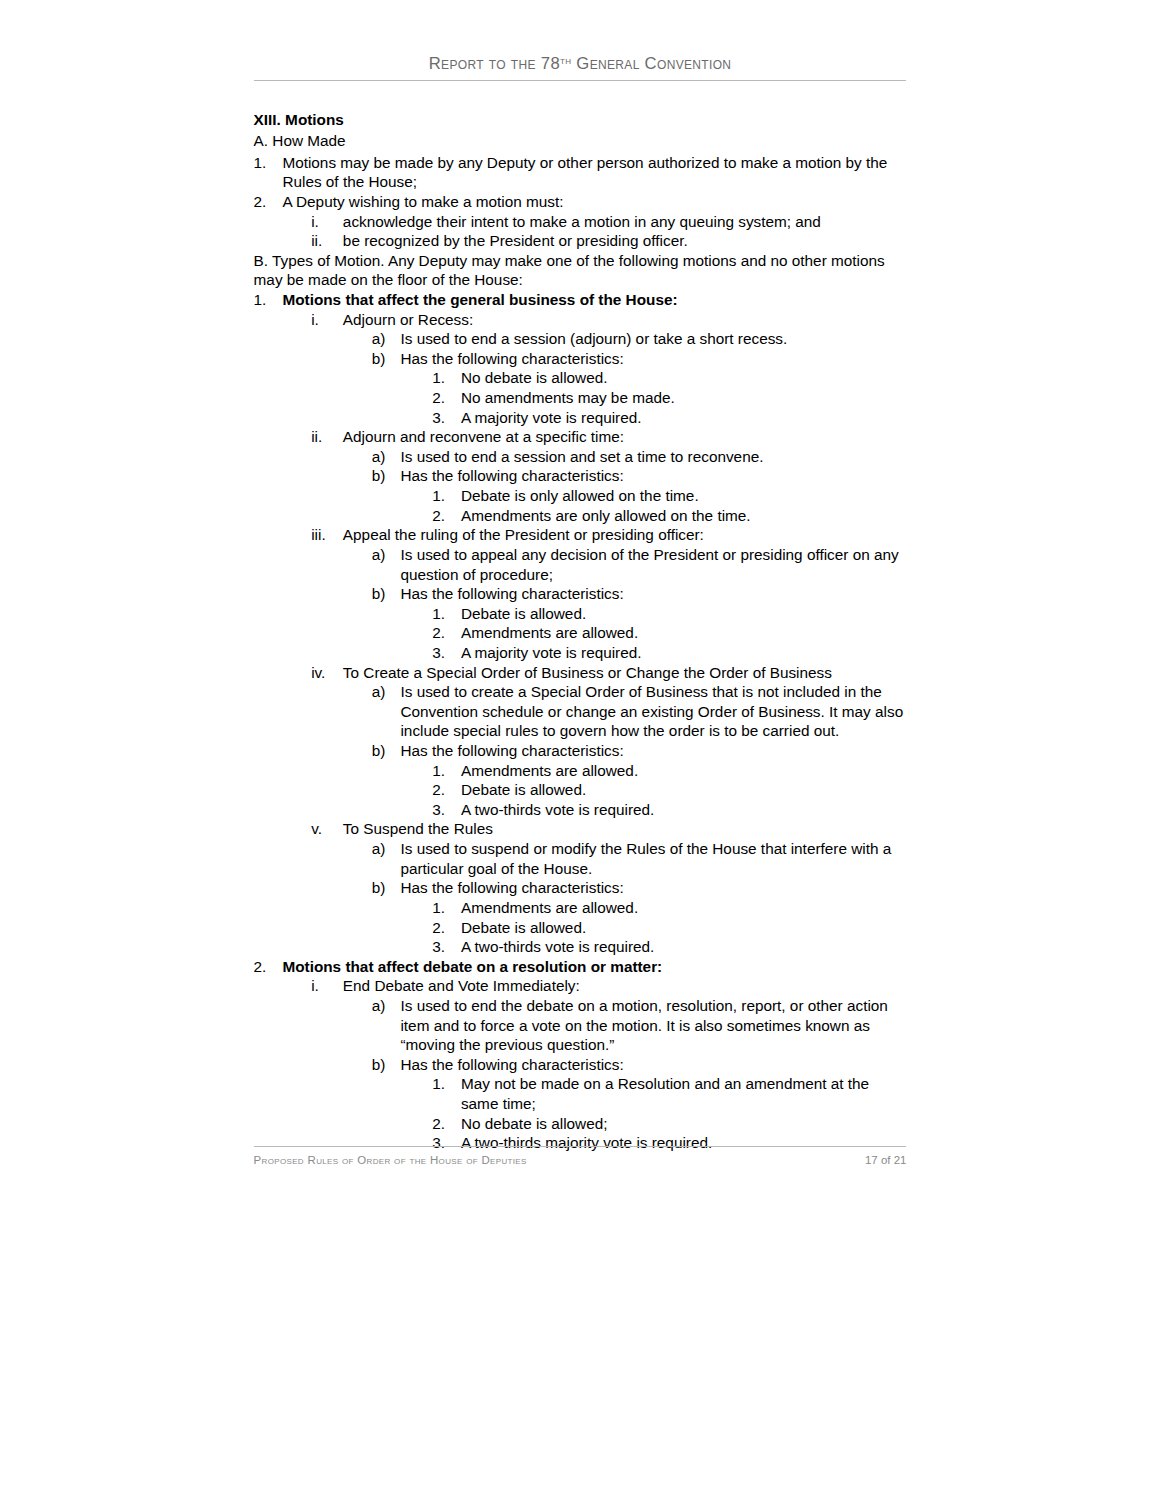Report to the 78th General Convention
XIII. Motions
A. How Made
1.
Motions may be made by any Deputy or other person authorized to make a motion by the Rules of the House;
2.
A Deputy wishing to make a motion must:
i.
acknowledge their intent to make a motion in any queuing system; and
ii.
be recognized by the President or presiding officer.
B. Types of Motion. Any Deputy may make one of the following motions and no other motions may be made on the floor of the House:
1.
Motions that affect the general business of the House:
i.
Adjourn or Recess:
a)
Is used to end a session (adjourn) or take a short recess.
b)
Has the following characteristics:
1.
No debate is allowed.
2.
No amendments may be made.
3.
A majority vote is required.
ii.
Adjourn and reconvene at a specific time:
a)
Is used to end a session and set a time to reconvene.
b)
Has the following characteristics:
1.
Debate is only allowed on the time.
2.
Amendments are only allowed on the time.
iii.
Appeal the ruling of the President or presiding officer:
a)
Is used to appeal any decision of the President or presiding officer on any question of procedure;
b)
Has the following characteristics:
1.
Debate is allowed.
2.
Amendments are allowed.
3.
A majority vote is required.
iv.
To Create a Special Order of Business or Change the Order of Business
a)
Is used to create a Special Order of Business that is not included in the Convention schedule or change an existing Order of Business. It may also include special rules to govern how the order is to be carried out.
b)
Has the following characteristics:
1.
Amendments are allowed.
2.
Debate is allowed.
3.
A two-thirds vote is required.
v.
To Suspend the Rules
a)
Is used to suspend or modify the Rules of the House that interfere with a particular goal of the House.
b)
Has the following characteristics:
1.
Amendments are allowed.
2.
Debate is allowed.
3.
A two-thirds vote is required.
2.
Motions that affect debate on a resolution or matter:
i.
End Debate and Vote Immediately:
a)
Is used to end the debate on a motion, resolution, report, or other action item and to force a vote on the motion. It is also sometimes known as “moving the previous question.”
b)
Has the following characteristics:
1.
May not be made on a Resolution and an amendment at the same time;
2.
No debate is allowed;
3.
A two-thirds majority vote is required.
Proposed Rules of Order of the House of Deputies 17 of 21